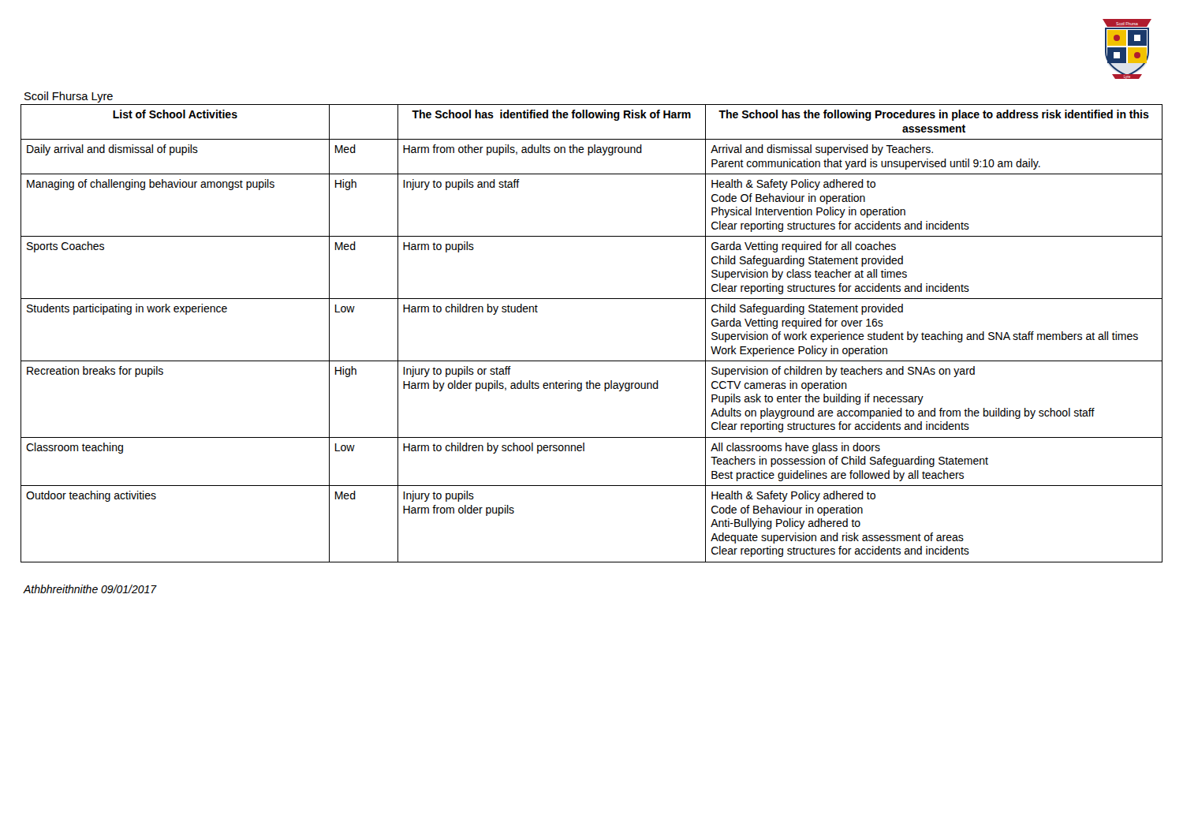Scoil Fhursa Lyre
Scoil Fhursa Lyre
| List of School Activities | | The School has identified the following Risk of Harm | The School has the following Procedures in place to address risk identified in this assessment |
| --- | --- | --- | --- |
| Daily arrival and dismissal of pupils | Med | Harm from other pupils, adults on the playground | Arrival and dismissal supervised by Teachers. Parent communication that yard is unsupervised until 9:10 am daily. |
| Managing of challenging behaviour amongst pupils | High | Injury to pupils and staff | Health & Safety Policy adhered to Code Of Behaviour in operation Physical Intervention Policy in operation Clear reporting structures for accidents and incidents |
| Sports Coaches | Med | Harm to pupils | Garda Vetting required for all coaches Child Safeguarding Statement provided Supervision by class teacher at all times Clear reporting structures for accidents and incidents |
| Students participating in work experience | Low | Harm to children by student | Child Safeguarding Statement provided Garda Vetting required for over 16s Supervision of work experience student by teaching and SNA staff members at all times Work Experience Policy in operation |
| Recreation breaks for pupils | High | Injury to pupils or staff Harm by older pupils, adults entering the playground | Supervision of children by teachers and SNAs on yard CCTV cameras in operation Pupils ask to enter the building if necessary Adults on playground are accompanied to and from the building by school staff Clear reporting structures for accidents and incidents |
| Classroom teaching | Low | Harm to children by school personnel | All classrooms have glass in doors Teachers in possession of Child Safeguarding Statement Best practice guidelines are followed by all teachers |
| Outdoor teaching activities | Med | Injury to pupils Harm from older pupils | Health & Safety Policy adhered to Code of Behaviour in operation Anti-Bullying Policy adhered to Adequate supervision and risk assessment of areas Clear reporting structures for accidents and incidents |
Athbhreithnithe 09/01/2017